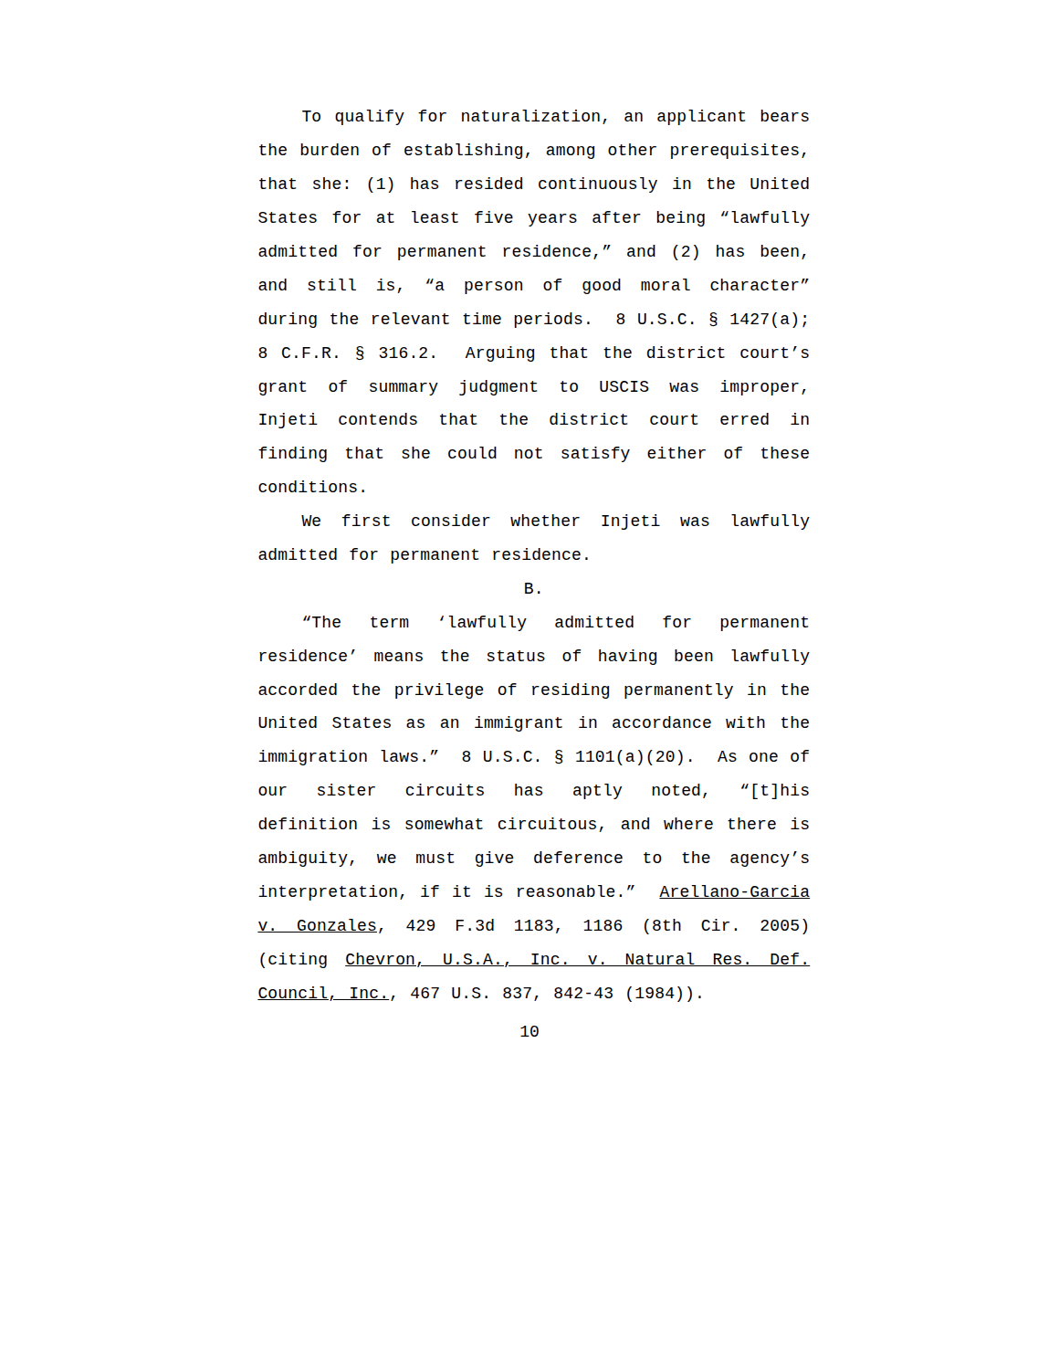To qualify for naturalization, an applicant bears the burden of establishing, among other prerequisites, that she: (1) has resided continuously in the United States for at least five years after being “lawfully admitted for permanent residence,” and (2) has been, and still is, “a person of good moral character” during the relevant time periods. 8 U.S.C. § 1427(a); 8 C.F.R. § 316.2. Arguing that the district court’s grant of summary judgment to USCIS was improper, Injeti contends that the district court erred in finding that she could not satisfy either of these conditions.
We first consider whether Injeti was lawfully admitted for permanent residence.
B.
“The term ‘lawfully admitted for permanent residence’ means the status of having been lawfully accorded the privilege of residing permanently in the United States as an immigrant in accordance with the immigration laws.” 8 U.S.C. § 1101(a)(20). As one of our sister circuits has aptly noted, “[t]his definition is somewhat circuitous, and where there is ambiguity, we must give deference to the agency’s interpretation, if it is reasonable.” Arellano-Garcia v. Gonzales, 429 F.3d 1183, 1186 (8th Cir. 2005) (citing Chevron, U.S.A., Inc. v. Natural Res. Def. Council, Inc., 467 U.S. 837, 842-43 (1984)).
10